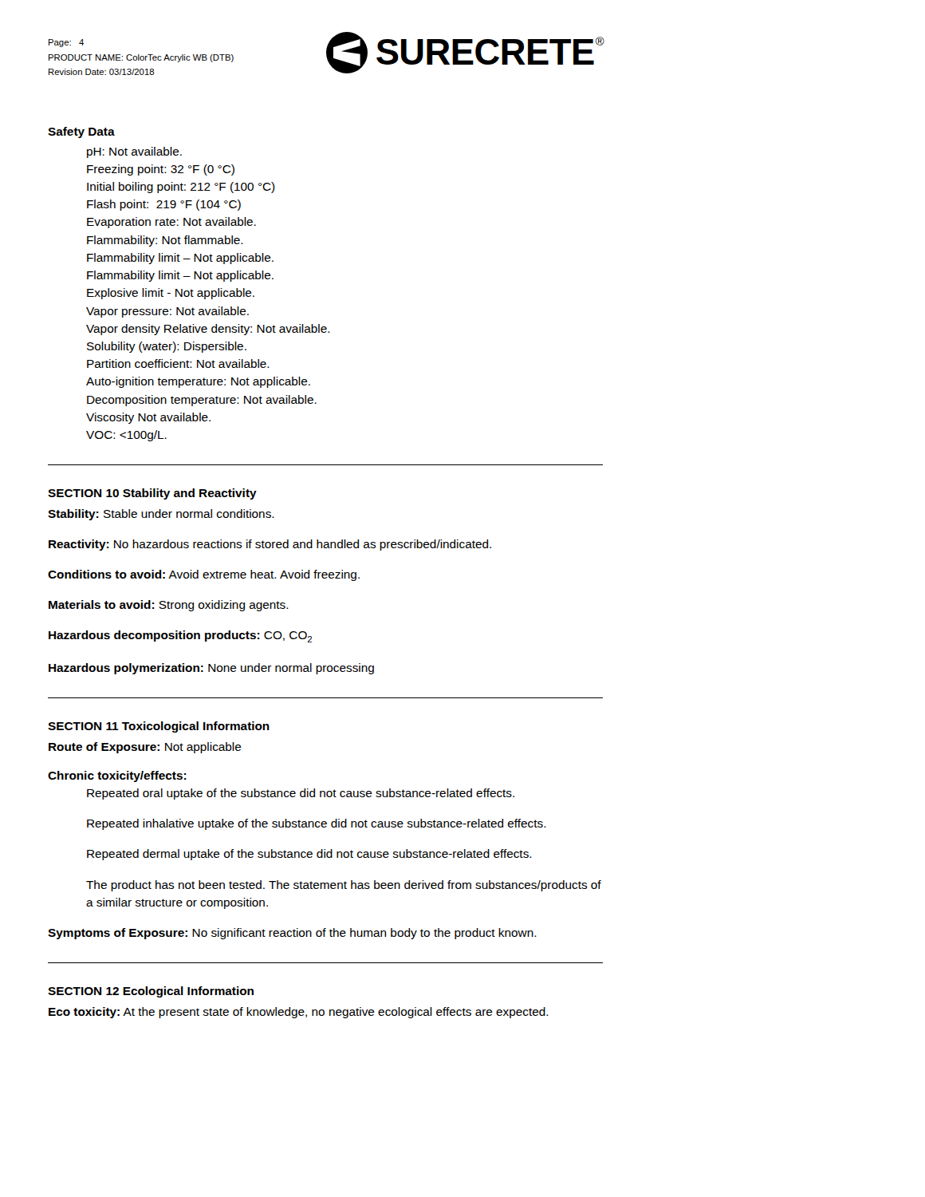Page: 4
PRODUCT NAME: ColorTec Acrylic WB (DTB)
Revision Date: 03/13/2018
SURECRETE®
Safety Data
pH: Not available.
Freezing point: 32 °F (0 °C)
Initial boiling point: 212 °F (100 °C)
Flash point: 219 °F (104 °C)
Evaporation rate: Not available.
Flammability: Not flammable.
Flammability limit – Not applicable.
Flammability limit – Not applicable.
Explosive limit - Not applicable.
Vapor pressure: Not available.
Vapor density Relative density: Not available.
Solubility (water): Dispersible.
Partition coefficient: Not available.
Auto-ignition temperature: Not applicable.
Decomposition temperature: Not available.
Viscosity Not available.
VOC: <100g/L.
SECTION 10 Stability and Reactivity
Stability: Stable under normal conditions.
Reactivity: No hazardous reactions if stored and handled as prescribed/indicated.
Conditions to avoid: Avoid extreme heat. Avoid freezing.
Materials to avoid: Strong oxidizing agents.
Hazardous decomposition products: CO, CO2
Hazardous polymerization: None under normal processing
SECTION 11 Toxicological Information
Route of Exposure: Not applicable
Chronic toxicity/effects:
Repeated oral uptake of the substance did not cause substance-related effects.
Repeated inhalative uptake of the substance did not cause substance-related effects.
Repeated dermal uptake of the substance did not cause substance-related effects.
The product has not been tested. The statement has been derived from substances/products of a similar structure or composition.
Symptoms of Exposure: No significant reaction of the human body to the product known.
SECTION 12 Ecological Information
Eco toxicity: At the present state of knowledge, no negative ecological effects are expected.